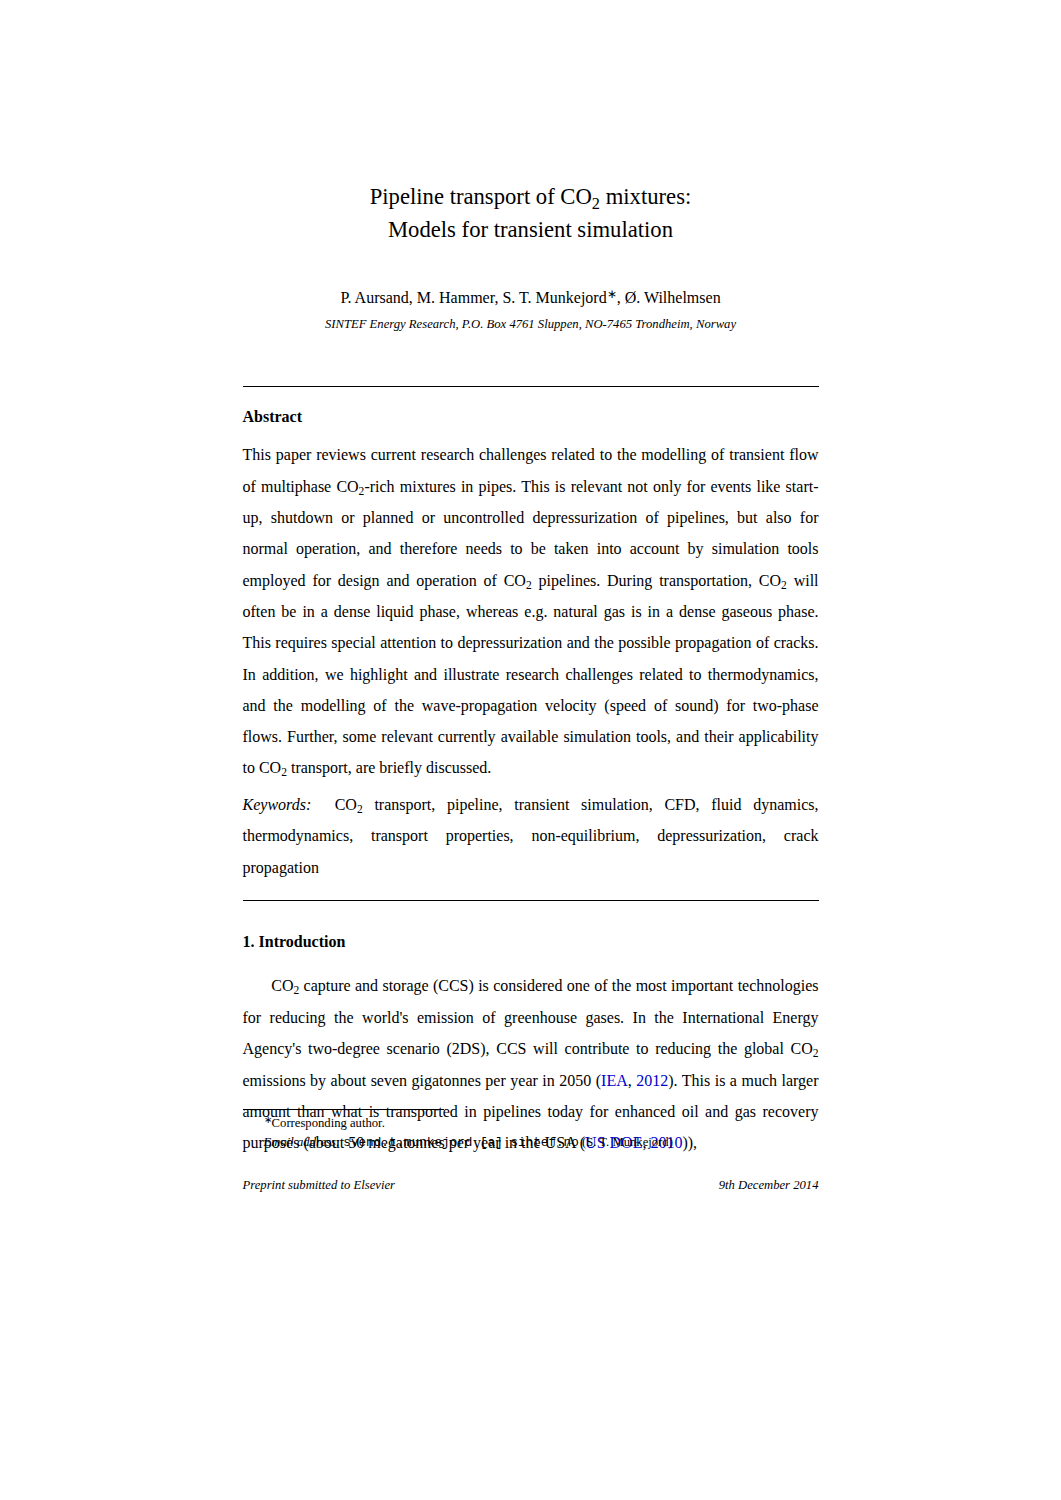Pipeline transport of CO2 mixtures:
Models for transient simulation
P. Aursand, M. Hammer, S. T. Munkejord∗, Ø. Wilhelmsen
SINTEF Energy Research, P.O. Box 4761 Sluppen, NO-7465 Trondheim, Norway
Abstract
This paper reviews current research challenges related to the modelling of transient flow of multiphase CO2-rich mixtures in pipes. This is relevant not only for events like start-up, shutdown or planned or uncontrolled depressurization of pipelines, but also for normal operation, and therefore needs to be taken into account by simulation tools employed for design and operation of CO2 pipelines. During transportation, CO2 will often be in a dense liquid phase, whereas e.g. natural gas is in a dense gaseous phase. This requires special attention to depressurization and the possible propagation of cracks. In addition, we highlight and illustrate research challenges related to thermodynamics, and the modelling of the wave-propagation velocity (speed of sound) for two-phase flows. Further, some relevant currently available simulation tools, and their applicability to CO2 transport, are briefly discussed.
Keywords: CO2 transport, pipeline, transient simulation, CFD, fluid dynamics, thermodynamics, transport properties, non-equilibrium, depressurization, crack propagation
1. Introduction
CO2 capture and storage (CCS) is considered one of the most important technologies for reducing the world's emission of greenhouse gases. In the International Energy Agency's two-degree scenario (2DS), CCS will contribute to reducing the global CO2 emissions by about seven gigatonnes per year in 2050 (IEA, 2012). This is a much larger amount than what is transported in pipelines today for enhanced oil and gas recovery purposes (about 50 megatonnes per year in the USA (US DOE, 2010)),
∗Corresponding author.
Email address: svend.t.munkejord [a] sintef.no (S. T. Munkejord)
Preprint submitted to Elsevier 9th December 2014